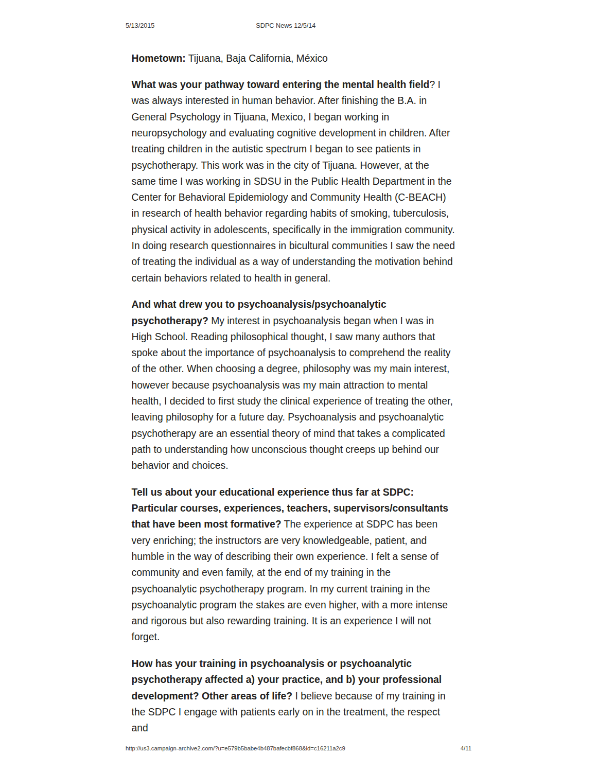5/13/2015
SDPC News 12/5/14
Hometown: Tijuana, Baja California, México
What was your pathway toward entering the mental health field? I was always interested in human behavior. After finishing the B.A. in General Psychology in Tijuana, Mexico, I began working in neuropsychology and evaluating cognitive development in children. After treating children in the autistic spectrum I began to see patients in psychotherapy. This work was in the city of Tijuana. However, at the same time I was working in SDSU in the Public Health Department in the Center for Behavioral Epidemiology and Community Health (C-BEACH) in research of health behavior regarding habits of smoking, tuberculosis, physical activity in adolescents, specifically in the immigration community. In doing research questionnaires in bicultural communities I saw the need of treating the individual as a way of understanding the motivation behind certain behaviors related to health in general.
And what drew you to psychoanalysis/psychoanalytic psychotherapy? My interest in psychoanalysis began when I was in High School. Reading philosophical thought, I saw many authors that spoke about the importance of psychoanalysis to comprehend the reality of the other. When choosing a degree, philosophy was my main interest, however because psychoanalysis was my main attraction to mental health, I decided to first study the clinical experience of treating the other, leaving philosophy for a future day. Psychoanalysis and psychoanalytic psychotherapy are an essential theory of mind that takes a complicated path to understanding how unconscious thought creeps up behind our behavior and choices.
Tell us about your educational experience thus far at SDPC: Particular courses, experiences, teachers, supervisors/consultants that have been most formative? The experience at SDPC has been very enriching; the instructors are very knowledgeable, patient, and humble in the way of describing their own experience. I felt a sense of community and even family, at the end of my training in the psychoanalytic psychotherapy program. In my current training in the psychoanalytic program the stakes are even higher, with a more intense and rigorous but also rewarding training. It is an experience I will not forget.
How has your training in psychoanalysis or psychoanalytic psychotherapy affected a) your practice, and b) your professional development? Other areas of life? I believe because of my training in the SDPC I engage with patients early on in the treatment, the respect and
http://us3.campaign-archive2.com/?u=e579b5babe4b487bafecbf868&id=c16211a2c9
4/11